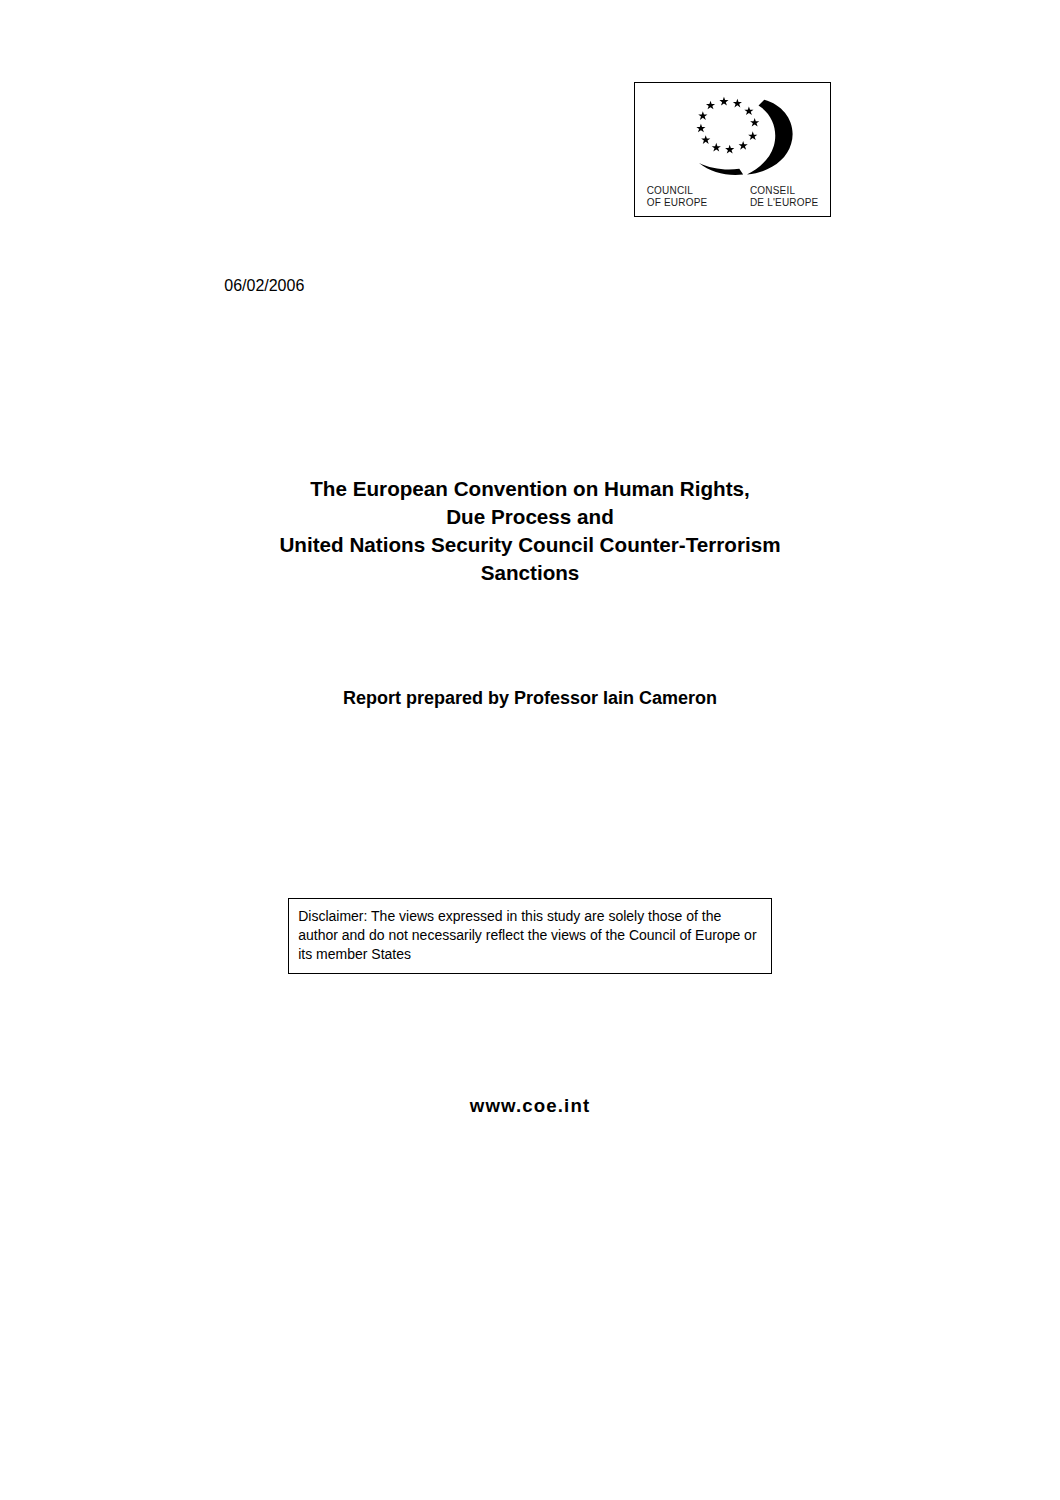COUNCIL
OF EUROPE
CONSEIL
DE L'EUROPE
06/02/2006
The European Convention on Human Rights,
Due Process and
United Nations Security Council Counter-Terrorism
Sanctions
Report prepared by Professor Iain Cameron
Disclaimer: The views expressed in this study are solely those of the author and do not necessarily reflect the views of the Council of Europe or its member States
www.coe.int